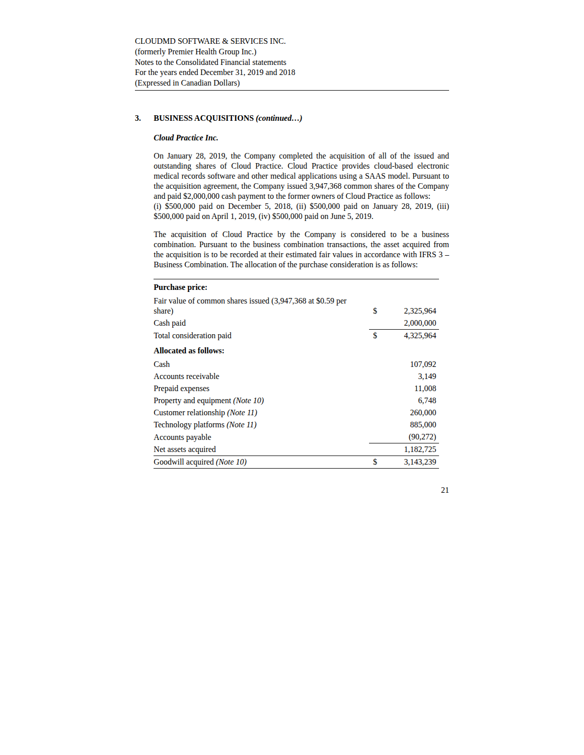CLOUDMD SOFTWARE & SERVICES INC.
(formerly Premier Health Group Inc.)
Notes to the Consolidated Financial statements
For the years ended December 31, 2019 and 2018
(Expressed in Canadian Dollars)
3. BUSINESS ACQUISITIONS (continued…)
Cloud Practice Inc.
On January 28, 2019, the Company completed the acquisition of all of the issued and outstanding shares of Cloud Practice. Cloud Practice provides cloud-based electronic medical records software and other medical applications using a SAAS model. Pursuant to the acquisition agreement, the Company issued 3,947,368 common shares of the Company and paid $2,000,000 cash payment to the former owners of Cloud Practice as follows:
(i) $500,000 paid on December 5, 2018, (ii) $500,000 paid on January 28, 2019, (iii) $500,000 paid on April 1, 2019, (iv) $500,000 paid on June 5, 2019.
The acquisition of Cloud Practice by the Company is considered to be a business combination. Pursuant to the business combination transactions, the asset acquired from the acquisition is to be recorded at their estimated fair values in accordance with IFRS 3 – Business Combination. The allocation of the purchase consideration is as follows:
| Purchase price: | | |
| Fair value of common shares issued (3,947,368 at $0.59 per share) | $ | 2,325,964 |
| Cash paid | | 2,000,000 |
| Total consideration paid | $ | 4,325,964 |
| Allocated as follows: | | |
| Cash | | 107,092 |
| Accounts receivable | | 3,149 |
| Prepaid expenses | | 11,008 |
| Property and equipment (Note 10) | | 6,748 |
| Customer relationship (Note 11) | | 260,000 |
| Technology platforms (Note 11) | | 885,000 |
| Accounts payable | | (90,272) |
| Net assets acquired | | 1,182,725 |
| Goodwill acquired (Note 10) | $ | 3,143,239 |
21